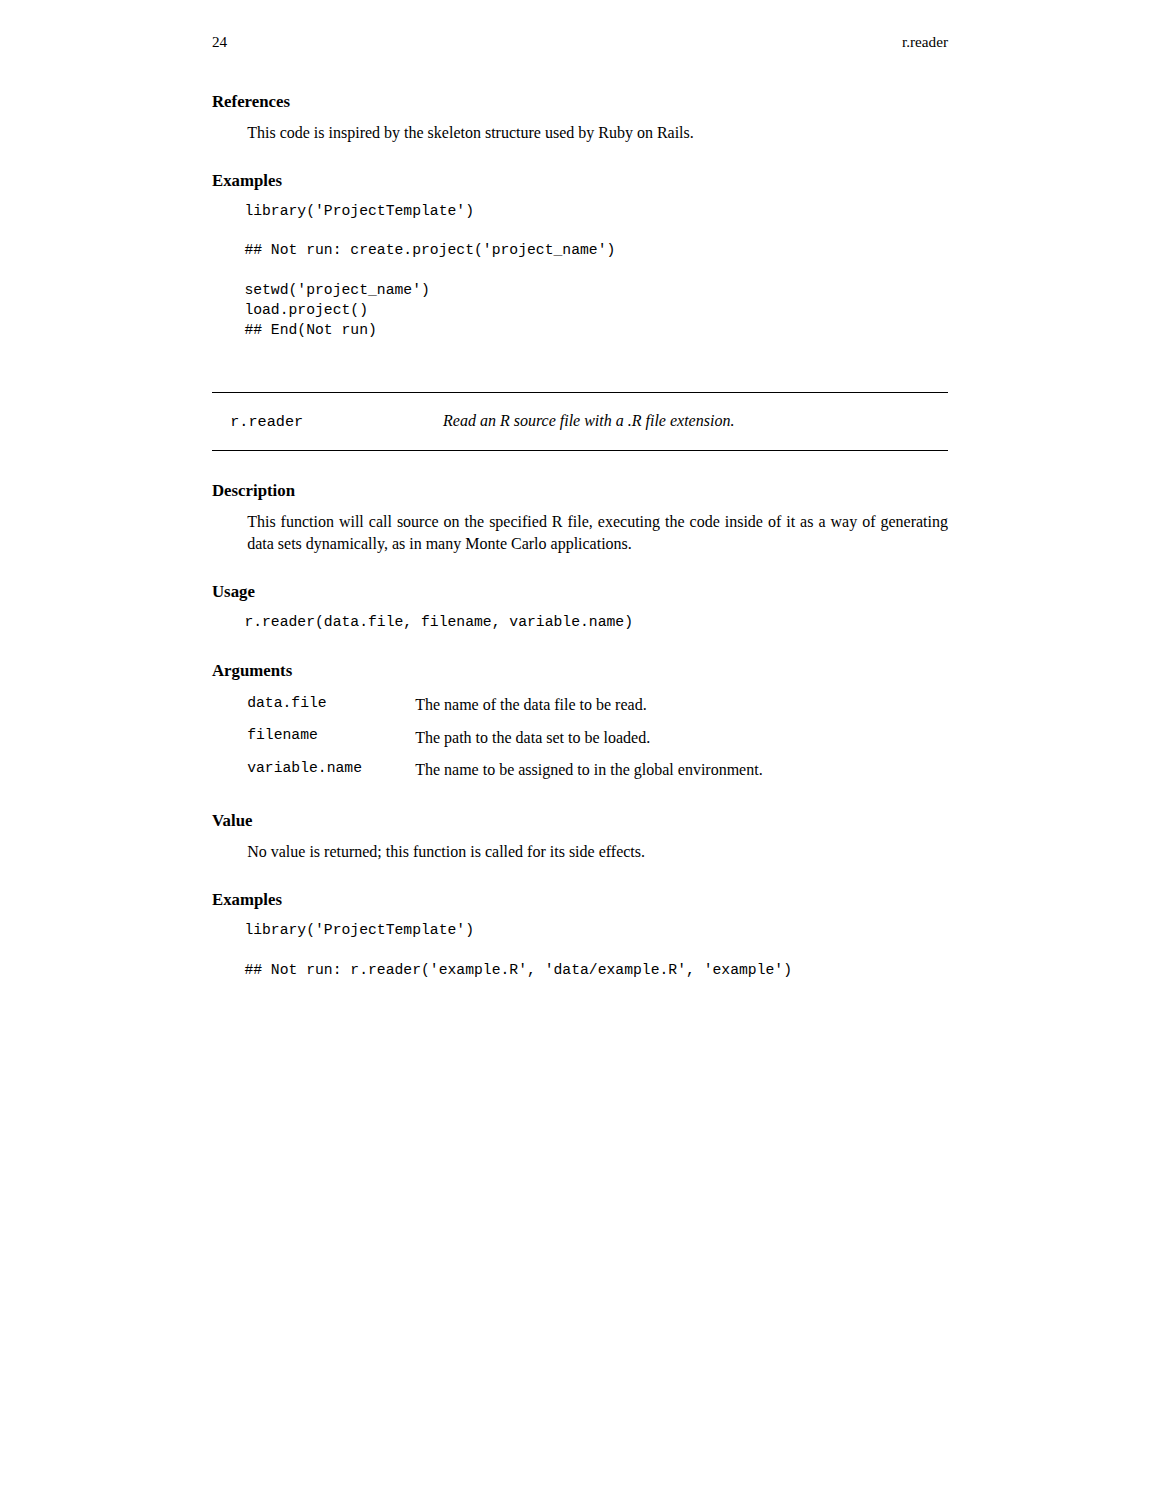24 r.reader
References
This code is inspired by the skeleton structure used by Ruby on Rails.
Examples
library('ProjectTemplate')

## Not run: create.project('project_name')

setwd('project_name')
load.project()
## End(Not run)
r.reader Read an R source file with a .R file extension.
Description
This function will call source on the specified R file, executing the code inside of it as a way of generating data sets dynamically, as in many Monte Carlo applications.
Usage
r.reader(data.file, filename, variable.name)
Arguments
data.file
The name of the data file to be read.
filename
The path to the data set to be loaded.
variable.name
The name to be assigned to in the global environment.
Value
No value is returned; this function is called for its side effects.
Examples
library('ProjectTemplate')

## Not run: r.reader('example.R', 'data/example.R', 'example')